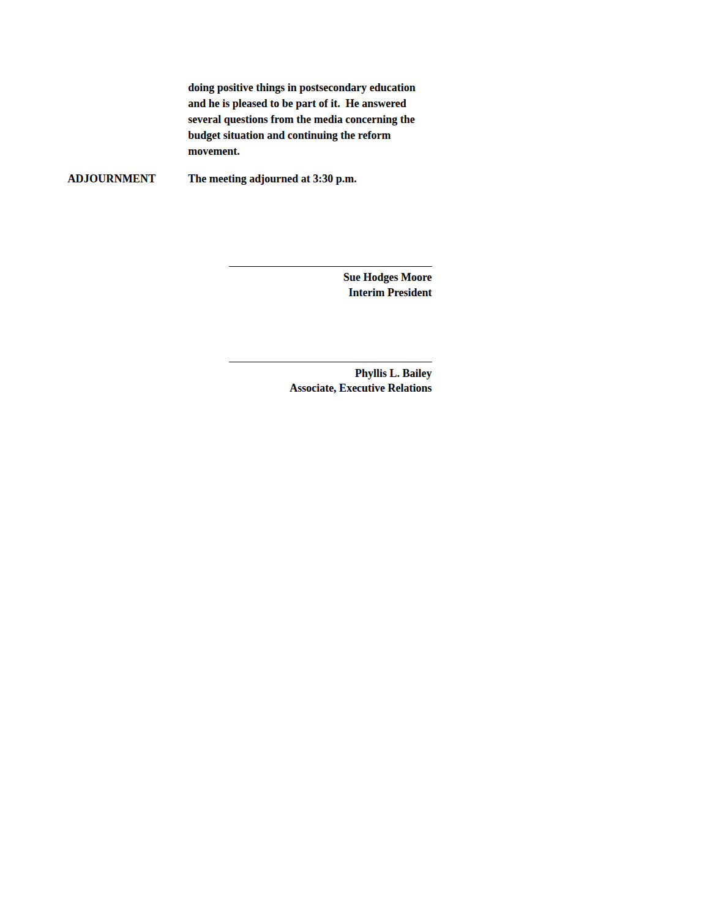doing positive things in postsecondary education and he is pleased to be part of it. He answered several questions from the media concerning the budget situation and continuing the reform movement.
ADJOURNMENT
The meeting adjourned at 3:30 p.m.
Sue Hodges Moore
Interim President
Phyllis L. Bailey
Associate, Executive Relations